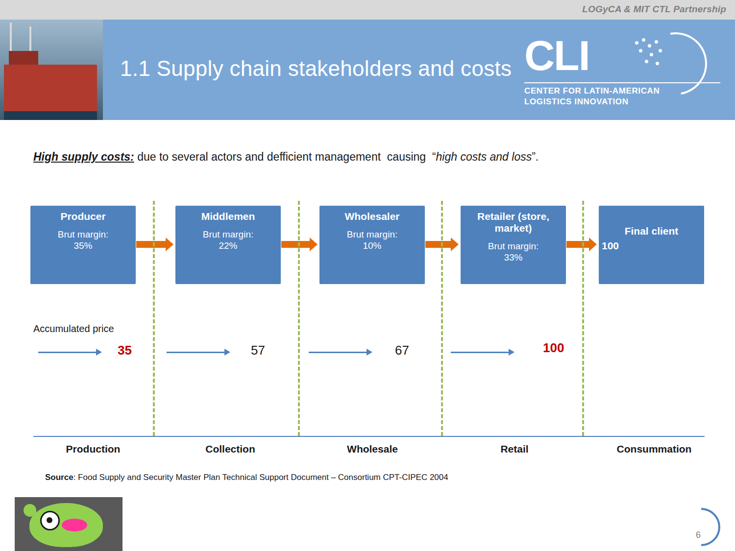LOGyCA & MIT CTL Partnership
1.1 Supply chain stakeholders and costs
CLI
CENTER FOR LATIN-AMERICAN
LOGISTICS INNOVATION
High supply costs: due to several actors and defficient management causing “high costs and loss”.
Producer
Brut margin:
35%
Middlemen
Brut margin:
22%
Wholesaler
Brut margin:
10%
Retailer (store,
market)
Brut margin:
33%
Final client
100
Accumulated price
35
57
67
100
Production
Collection
Wholesale
Retail
Consummation
Source: Food Supply and Security Master Plan Technical Support Document – Consortium CPT-CIPEC 2004
6